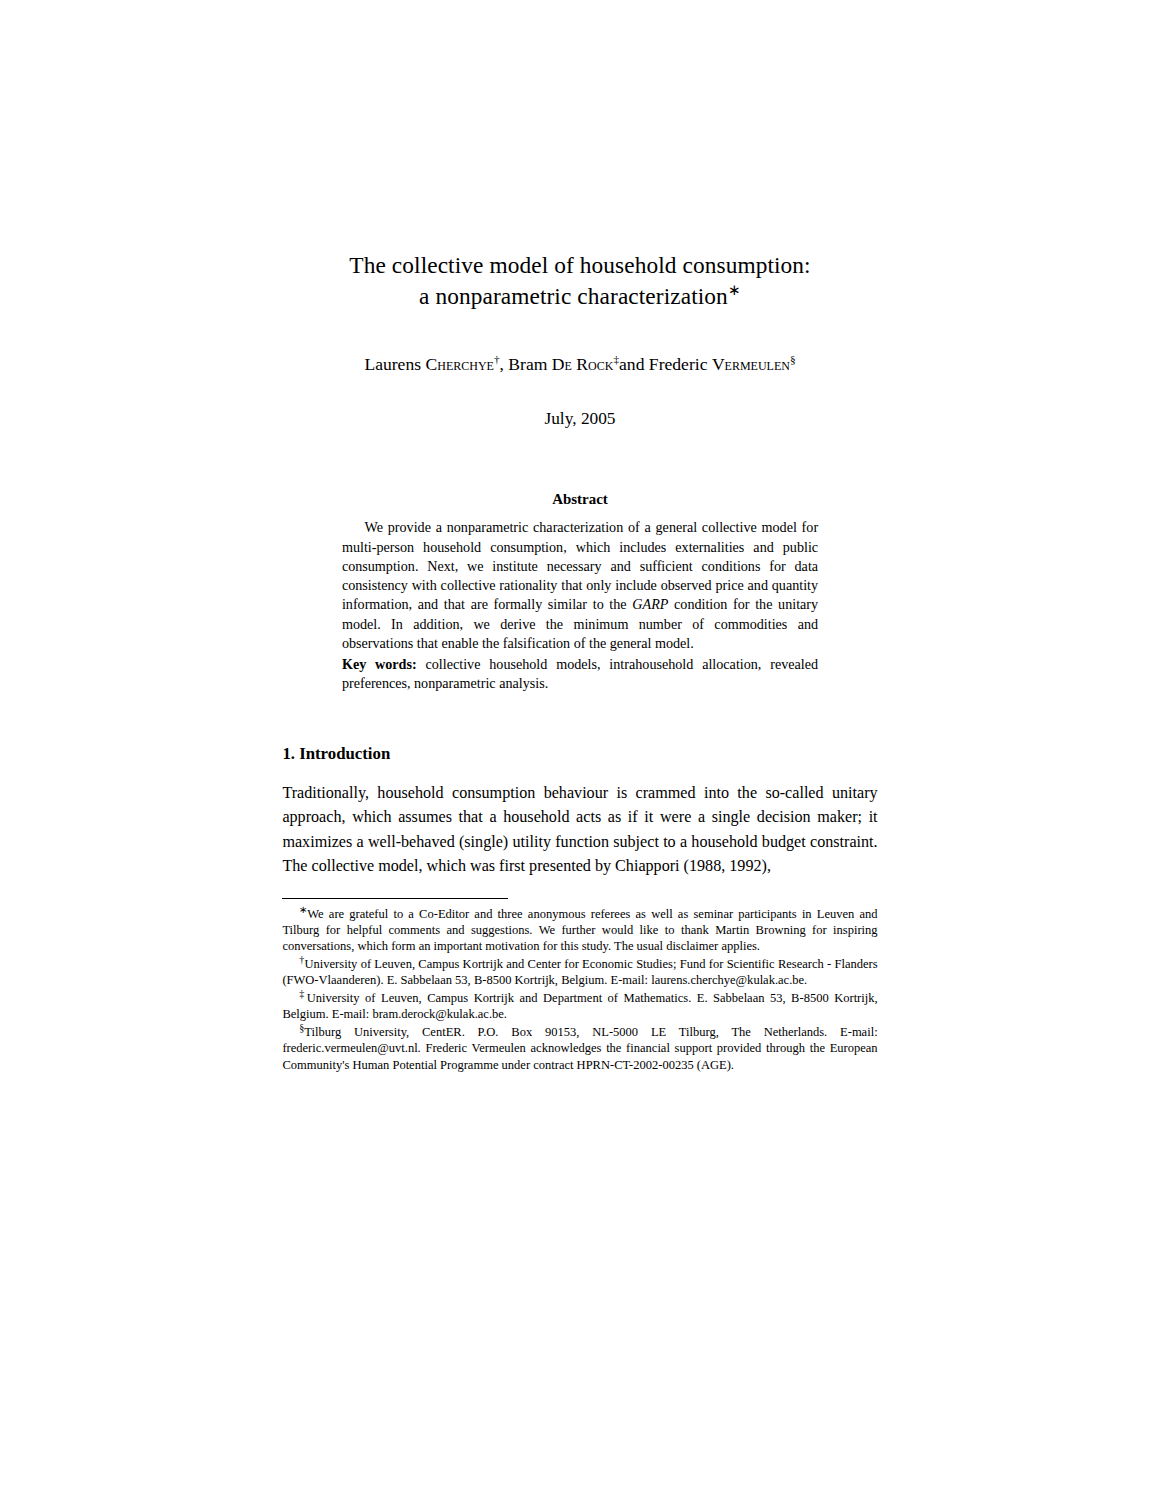The collective model of household consumption:
a nonparametric characterization∗
Laurens Cherchye†, Bram De Rock‡and Frederic Vermeulen§
July, 2005
Abstract
We provide a nonparametric characterization of a general collective model for multi-person household consumption, which includes externalities and public consumption. Next, we institute necessary and sufficient conditions for data consistency with collective rationality that only include observed price and quantity information, and that are formally similar to the GARP condition for the unitary model. In addition, we derive the minimum number of commodities and observations that enable the falsification of the general model.
Key words: collective household models, intrahousehold allocation, revealed preferences, nonparametric analysis.
1. Introduction
Traditionally, household consumption behaviour is crammed into the so-called unitary approach, which assumes that a household acts as if it were a single decision maker; it maximizes a well-behaved (single) utility function subject to a household budget constraint. The collective model, which was first presented by Chiappori (1988, 1992),
∗We are grateful to a Co-Editor and three anonymous referees as well as seminar participants in Leuven and Tilburg for helpful comments and suggestions. We further would like to thank Martin Browning for inspiring conversations, which form an important motivation for this study. The usual disclaimer applies.
†University of Leuven, Campus Kortrijk and Center for Economic Studies; Fund for Scientific Research - Flanders (FWO-Vlaanderen). E. Sabbelaan 53, B-8500 Kortrijk, Belgium. E-mail: laurens.cherchye@kulak.ac.be.
‡University of Leuven, Campus Kortrijk and Department of Mathematics. E. Sabbelaan 53, B-8500 Kortrijk, Belgium. E-mail: bram.derock@kulak.ac.be.
§Tilburg University, CentER. P.O. Box 90153, NL-5000 LE Tilburg, The Netherlands. E-mail: frederic.vermeulen@uvt.nl. Frederic Vermeulen acknowledges the financial support provided through the European Community's Human Potential Programme under contract HPRN-CT-2002-00235 (AGE).